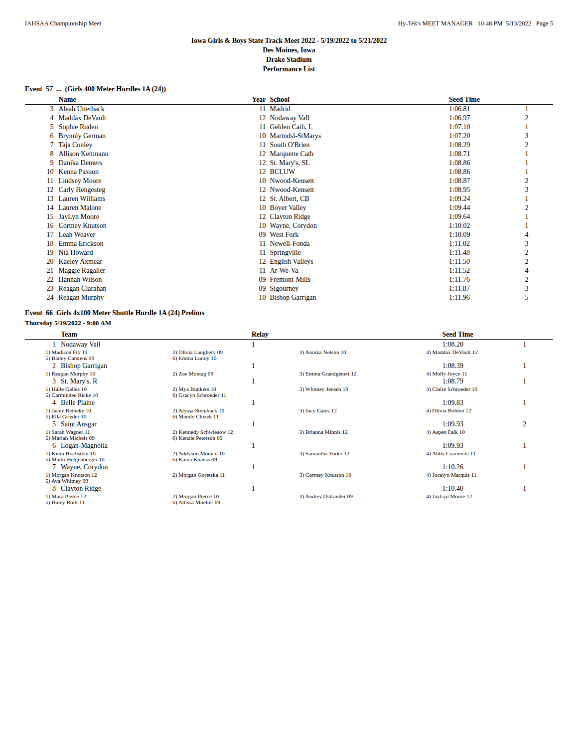IAHSAA Championship Meet
Hy-Tek's MEET MANAGER 10:48 PM 5/13/2022 Page 5
Iowa Girls & Boys State Track Meet 2022 - 5/19/2022 to 5/21/2022
Des Moines, Iowa
Drake Stadium
Performance List
Event 57 ... (Girls 400 Meter Hurdles 1A (24))
| | Name | Year | School | Seed Time | |
| 3 | Aleah Utterback | 11 | Madrid | 1:06.81 | 1 |
| 4 | Maddax DeVault | 12 | Nodaway Vall | 1:06.97 | 2 |
| 5 | Sophie Ruden | 11 | Gehlen Cath, L | 1:07.10 | 1 |
| 6 | Brynnly German | 10 | Martndsl-StMarys | 1:07.20 | 3 |
| 7 | Taja Conley | 11 | South O'Brien | 1:08.29 | 2 |
| 8 | Allison Kettmann | 12 | Marquette Cath | 1:08.71 | 1 |
| 9 | Danika Demers | 12 | St. Mary's, SL | 1:08.86 | 1 |
| 10 | Kenna Paxson | 12 | BCLUW | 1:08.86 | 1 |
| 11 | Lindsey Moore | 10 | Nwood-Kensett | 1:08.87 | 2 |
| 12 | Carly Hengesteg | 12 | Nwood-Kensett | 1:08.95 | 3 |
| 13 | Lauren Williams | 12 | St. Albert, CB | 1:09.24 | 1 |
| 14 | Lauren Malone | 10 | Boyer Valley | 1:09.44 | 2 |
| 15 | JayLyn Moore | 12 | Clayton Ridge | 1:09.64 | 1 |
| 16 | Cortney Knutson | 10 | Wayne, Corydon | 1:10.02 | 1 |
| 17 | Leah Weaver | 09 | West Fork | 1:10.09 | 4 |
| 18 | Emma Erickson | 11 | Newell-Fonda | 1:11.02 | 3 |
| 19 | Nia Howard | 11 | Springville | 1:11.48 | 2 |
| 20 | Kaeley Axmear | 12 | English Valleys | 1:11.50 | 2 |
| 21 | Maggie Ragaller | 11 | Ar-We-Va | 1:11.52 | 4 |
| 22 | Hannah Wilson | 09 | Fremont-Mills | 1:11.76 | 2 |
| 23 | Reagan Clarahan | 09 | Sigourney | 1:11.87 | 3 |
| 24 | Reagan Murphy | 10 | Bishop Garrigan | 1:11.96 | 5 |
Event 66 Girls 4x100 Meter Shuttle Hurdle 1A (24) Prelims
Thursday 5/19/2022 - 9:00 AM
| | Team | Relay | Seed Time | |
| 1 | Nodaway Vall | 1 | 1:08.20 | 1 |
| | 1) Madison Fry 11 | 2) Olivia Laughery 09 | 3) Annika Nelson 10 | 4) Maddax DeVault 12 |
| | 5) Bailey Carstens 09 | 6) Emma Lundy 10 | | |
| 2 | Bishop Garrigan | 1 | 1:08.39 | 1 |
| | 1) Reagan Murphy 10 | 2) Zoe Montag 09 | 3) Emma Grandgenett 12 | 4) Molly Joyce 11 |
| 3 | St. Mary's, R | 1 | 1:08.79 | 1 |
| | 1) Halle Galles 10 | 2) Mya Bunkers 10 | 3) Whitney Jensen 10 | 4) Claire Schroeder 10 |
| | 5) Carmindee Ricke 10 | 6) Gracyn Schroeder 11 | | |
| 4 | Belle Plaine | 1 | 1:09.83 | 1 |
| | 1) Jacey Reineke 10 | 2) Alyssa Steinback 10 | 3) Jacy Gates 12 | 4) Olivia Bohlen 12 |
| | 5) Ella Grieder 10 | 6) Mandy Chizek 11 | | |
| 5 | Saint Ansgar | 1 | 1:09.93 | 2 |
| | 1) Sarah Wagner 11 | 2) Kennedy Schwiesow 12 | 3) Brianna Minnis 12 | 4) Aspen Falk 10 |
| | 5) Mariah Michels 09 | 6) Kenzie Peterson 09 | | |
| 6 | Logan-Magnolia | 1 | 1:09.93 | 1 |
| | 1) Kiera Hochstein 10 | 2) Addyson Monico 10 | 3) Samantha Yoder 12 | 4) Abby Czarnecki 11 |
| | 5) Marki Helgenberger 10 | 6) Kaiya Knauss 09 | | |
| 7 | Wayne, Corydon | 1 | 1:10.26 | 1 |
| | 1) Morgan Knutson 12 | 2) Morgan Goretska 11 | 3) Cortney Knutson 10 | 4) Jocelyn Marquis 11 |
| | 5) Ava Whitney 09 | | | |
| 8 | Clayton Ridge | 1 | 1:10.40 | 1 |
| | 1) Mara Pierce 12 | 2) Morgan Pierce 10 | 3) Audrey Ostrander 09 | 4) JayLyn Moore 12 |
| | 5) Haley Rork 11 | 6) Allissa Mueller 09 | | |